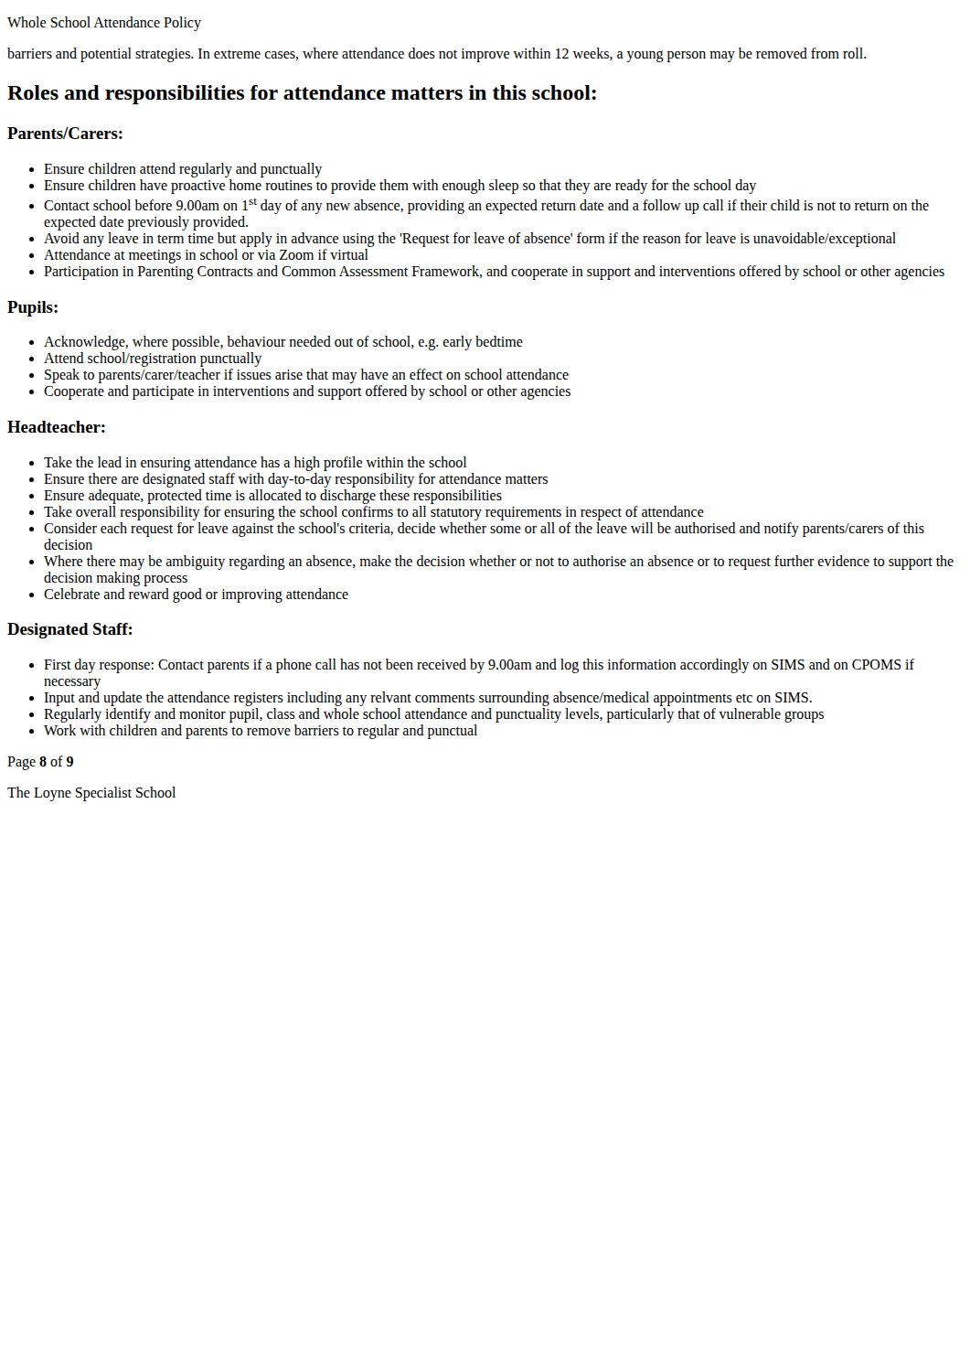Whole School Attendance Policy
barriers and potential strategies. In extreme cases, where attendance does not improve within 12 weeks, a young person may be removed from roll.
Roles and responsibilities for attendance matters in this school:
Parents/Carers:
Ensure children attend regularly and punctually
Ensure children have proactive home routines to provide them with enough sleep so that they are ready for the school day
Contact school before 9.00am on 1st day of any new absence, providing an expected return date and a follow up call if their child is not to return on the expected date previously provided.
Avoid any leave in term time but apply in advance using the 'Request for leave of absence' form if the reason for leave is unavoidable/exceptional
Attendance at meetings in school or via Zoom if virtual
Participation in Parenting Contracts and Common Assessment Framework, and cooperate in support and interventions offered by school or other agencies
Pupils:
Acknowledge, where possible, behaviour needed out of school, e.g. early bedtime
Attend school/registration punctually
Speak to parents/carer/teacher if issues arise that may have an effect on school attendance
Cooperate and participate in interventions and support offered by school or other agencies
Headteacher:
Take the lead in ensuring attendance has a high profile within the school
Ensure there are designated staff with day-to-day responsibility for attendance matters
Ensure adequate, protected time is allocated to discharge these responsibilities
Take overall responsibility for ensuring the school confirms to all statutory requirements in respect of attendance
Consider each request for leave against the school's criteria, decide whether some or all of the leave will be authorised and notify parents/carers of this decision
Where there may be ambiguity regarding an absence, make the decision whether or not to authorise an absence or to request further evidence to support the decision making process
Celebrate and reward good or improving attendance
Designated Staff:
First day response: Contact parents if a phone call has not been received by 9.00am and log this information accordingly on SIMS and on CPOMS if necessary
Input and update the attendance registers including any relvant comments surrounding absence/medical appointments etc on SIMS.
Regularly identify and monitor pupil, class and whole school attendance and punctuality levels, particularly that of vulnerable groups
Work with children and parents to remove barriers to regular and punctual
Page 8 of 9
The Loyne Specialist School